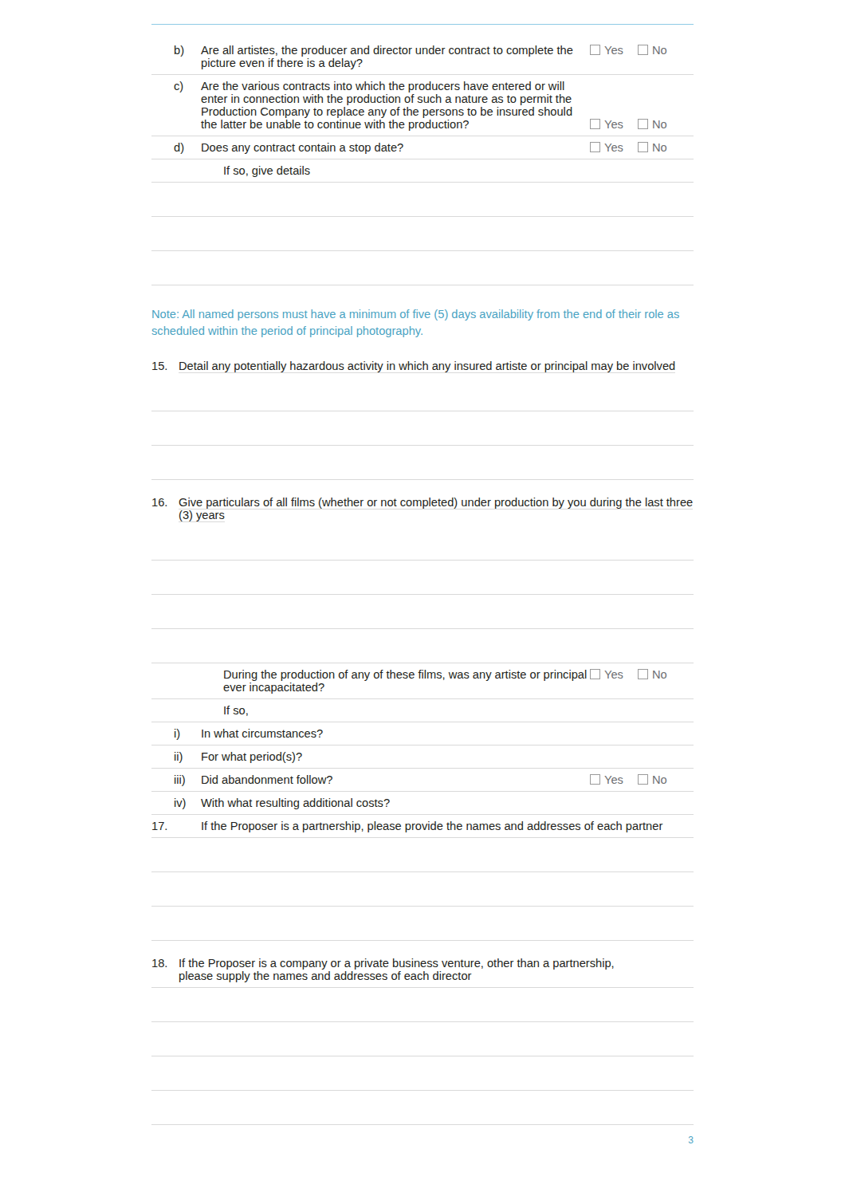| b) | Are all artistes, the producer and director under contract to complete the picture even if there is a delay? | Yes No |
| c) | Are the various contracts into which the producers have entered or will enter in connection with the production of such a nature as to permit the Production Company to replace any of the persons to be insured should the latter be unable to continue with the production? | Yes No |
| d) | Does any contract contain a stop date? | Yes No |
| | If so, give details |
Note: All named persons must have a minimum of five (5) days availability from the end of their role as scheduled within the period of principal photography.
| 15. | Detail any potentially hazardous activity in which any insured artiste or principal may be involved |
| 16. | Give particulars of all films (whether or not completed) under production by you during the last three (3) years |
| | During the production of any of these films, was any artiste or principal ever incapacitated? | Yes No |
| | If so, |
| i) | In what circumstances? |
| ii) | For what period(s)? |
| iii) | Did abandonment follow? | Yes No |
| iv) | With what resulting additional costs? |
| 17. | If the Proposer is a partnership, please provide the names and addresses of each partner |
| 18. | If the Proposer is a company or a private business venture, other than a partnership, please supply the names and addresses of each director |
3